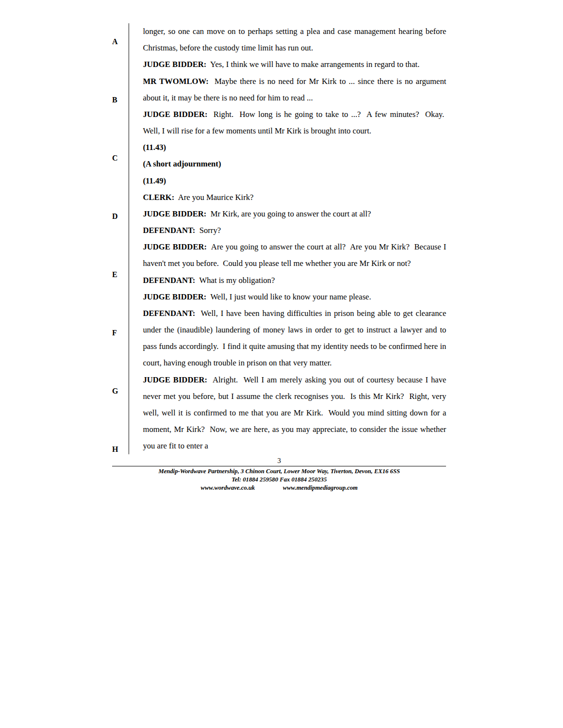A B C D E F G H
longer, so one can move on to perhaps setting a plea and case management hearing before Christmas, before the custody time limit has run out.
JUDGE BIDDER: Yes, I think we will have to make arrangements in regard to that.
MR TWOMLOW: Maybe there is no need for Mr Kirk to ... since there is no argument about it, it may be there is no need for him to read ...
JUDGE BIDDER: Right. How long is he going to take to ...? A few minutes? Okay. Well, I will rise for a few moments until Mr Kirk is brought into court.
(11.43)
(A short adjournment)
(11.49)
CLERK: Are you Maurice Kirk?
JUDGE BIDDER: Mr Kirk, are you going to answer the court at all?
DEFENDANT: Sorry?
JUDGE BIDDER: Are you going to answer the court at all? Are you Mr Kirk? Because I haven't met you before. Could you please tell me whether you are Mr Kirk or not?
DEFENDANT: What is my obligation?
JUDGE BIDDER: Well, I just would like to know your name please.
DEFENDANT: Well, I have been having difficulties in prison being able to get clearance under the (inaudible) laundering of money laws in order to get to instruct a lawyer and to pass funds accordingly. I find it quite amusing that my identity needs to be confirmed here in court, having enough trouble in prison on that very matter.
JUDGE BIDDER: Alright. Well I am merely asking you out of courtesy because I have never met you before, but I assume the clerk recognises you. Is this Mr Kirk? Right, very well, well it is confirmed to me that you are Mr Kirk. Would you mind sitting down for a moment, Mr Kirk? Now, we are here, as you may appreciate, to consider the issue whether you are fit to enter a
3
Mendip-Wordwave Partnership, 3 Chinon Court, Lower Moor Way, Tiverton, Devon, EX16 6SS
Tel: 01884 259580 Fax 01884 250235
www.wordwave.co.uk www.mendipmediagroup.com